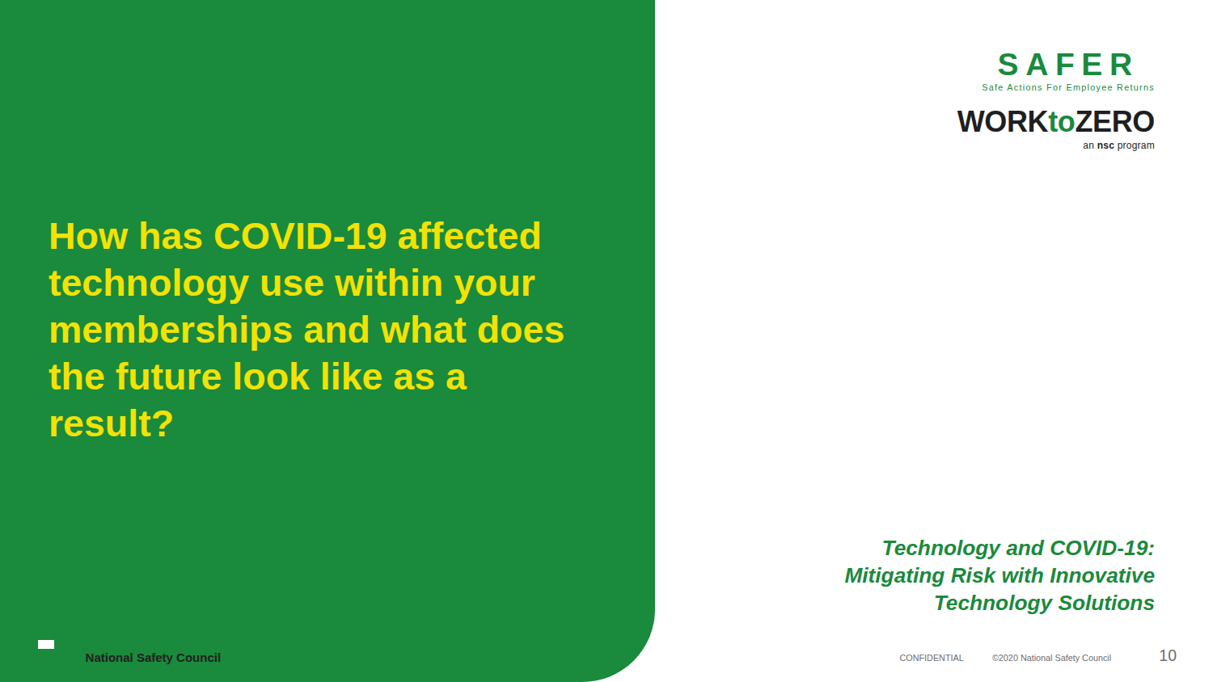How has COVID-19 affected technology use within your memberships and what does the future look like as a result?
SAFER
Safe Actions For Employee Returns
WORK to ZERO
an nsc program
Technology and COVID-19:
Mitigating Risk with Innovative
Technology Solutions
nsc National Safety Council
CONFIDENTIAL ©2020 National Safety Council 10